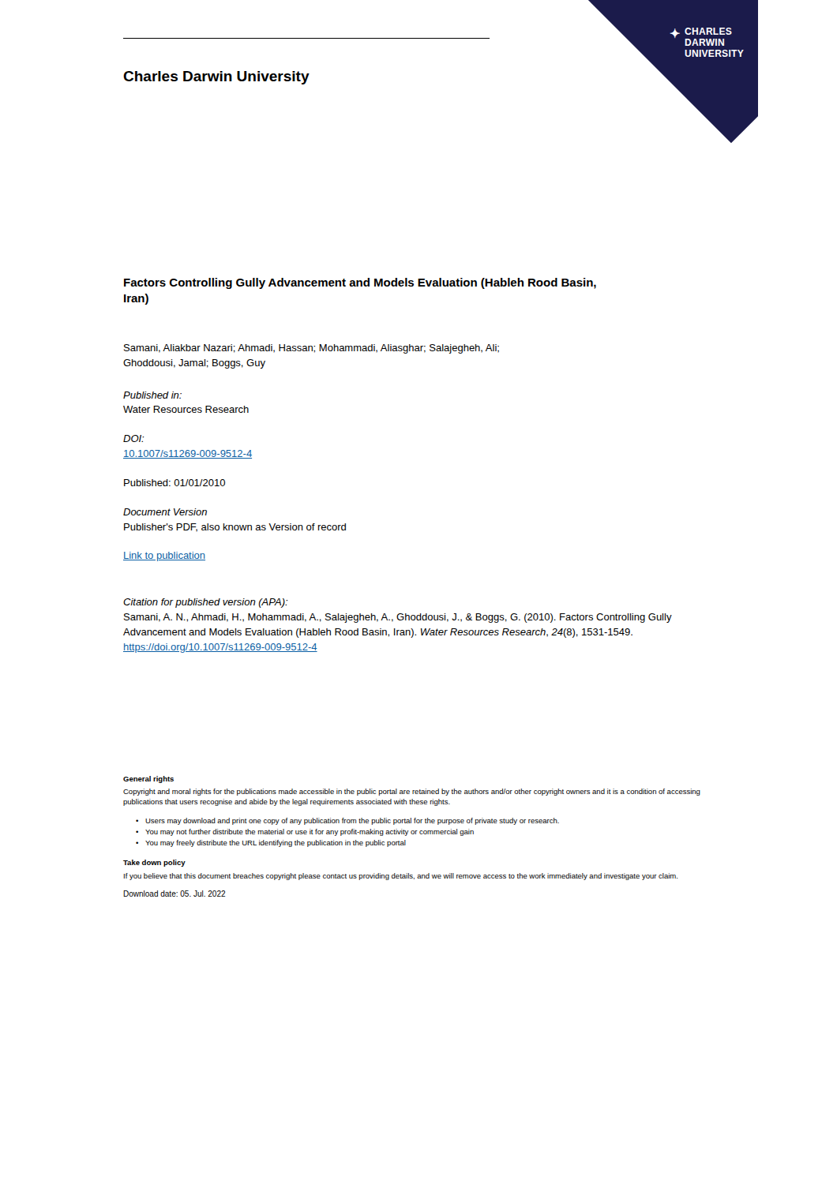✦ CHARLES
DARWIN
UNIVERSITY
Charles Darwin University
Factors Controlling Gully Advancement and Models Evaluation (Hableh Rood Basin,
Iran)
Samani, Aliakbar Nazari; Ahmadi, Hassan; Mohammadi, Aliasghar; Salajegheh, Ali;
Ghoddousi, Jamal; Boggs, Guy
Published in:
Water Resources Research
DOI:
10.1007/s11269-009-9512-4
Published: 01/01/2010
Document Version
Publisher's PDF, also known as Version of record
Link to publication
Citation for published version (APA):
Samani, A. N., Ahmadi, H., Mohammadi, A., Salajegheh, A., Ghoddousi, J., & Boggs, G. (2010). Factors Controlling Gully Advancement and Models Evaluation (Hableh Rood Basin, Iran). Water Resources Research, 24(8), 1531-1549. https://doi.org/10.1007/s11269-009-9512-4
General rights
Copyright and moral rights for the publications made accessible in the public portal are retained by the authors and/or other copyright owners and it is a condition of accessing publications that users recognise and abide by the legal requirements associated with these rights.
Users may download and print one copy of any publication from the public portal for the purpose of private study or research.
You may not further distribute the material or use it for any profit-making activity or commercial gain
You may freely distribute the URL identifying the publication in the public portal
Take down policy
If you believe that this document breaches copyright please contact us providing details, and we will remove access to the work immediately and investigate your claim.
Download date: 05. Jul. 2022